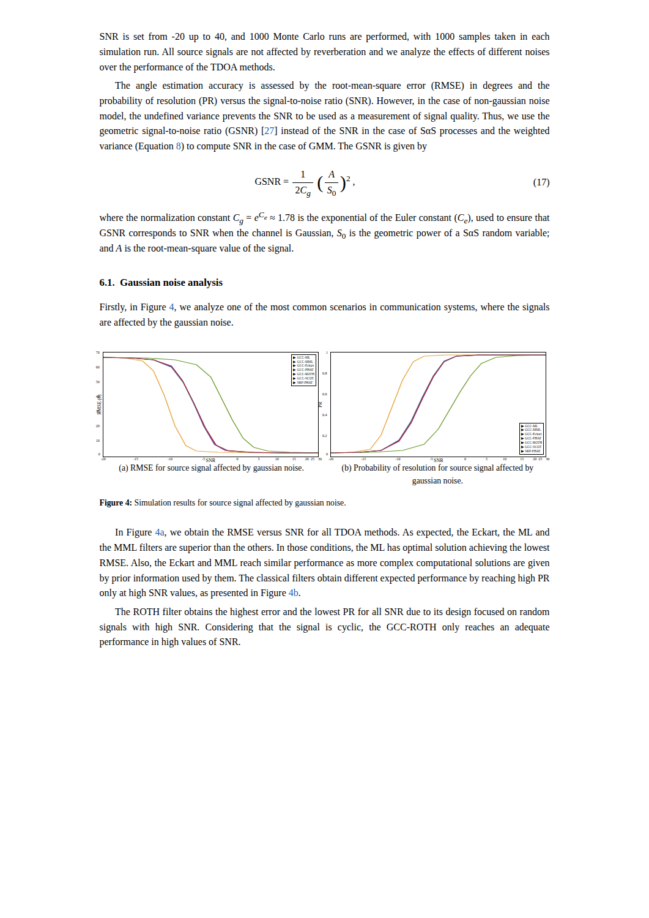SNR is set from -20 up to 40, and 1000 Monte Carlo runs are performed, with 1000 samples taken in each simulation run. All source signals are not affected by reverberation and we analyze the effects of different noises over the performance of the TDOA methods.
The angle estimation accuracy is assessed by the root-mean-square error (RMSE) in degrees and the probability of resolution (PR) versus the signal-to-noise ratio (SNR). However, in the case of non-gaussian noise model, the undefined variance prevents the SNR to be used as a measurement of signal quality. Thus, we use the geometric signal-to-noise ratio (GSNR) [27] instead of the SNR in the case of SαS processes and the weighted variance (Equation 8) to compute SNR in the case of GMM. The GSNR is given by
GSNR = 12Cg (AS0)2 ,
(17)
where the normalization constant Cg = eCe ≈ 1.78 is the exponential of the Euler constant (Ce), used to ensure that GSNR corresponds to SNR when the channel is Gaussian, S0 is the geometric power of a SαS random variable; and A is the root-mean-square value of the signal.
6.1. Gaussian noise analysis
Firstly, in Figure 4, we analyze one of the most common scenarios in communication systems, where the signals are affected by the gaussian noise.
RMSE (θ) SNR 70 60 50 40 30 20 10 0 -20 -15 -10 -5 0 5 10 15 20 25 30
▶ GCC-ML
▶ GCC-MML
▶ GCC-Eckart
▶ GCC-PHAT
▶ GCC-ROTH
▶ GCC-SCOT
▶ SRP-PHAT
PR SNR 1 0.8 0.6 0.4 0.2 0 -20 -15 -10 -5 0 5 10 15 20 25 30
▶ GCC-ML
▶ GCC-MML
▶ GCC-Eckart
▶ GCC-PHAT
▶ GCC-ROTH
▶ GCC-SCOT
▶ SRP-PHAT
(a) RMSE for source signal affected by gaussian noise.
(b) Probability of resolution for source signal affected by gaussian noise.
Figure 4: Simulation results for source signal affected by gaussian noise.
In Figure 4a, we obtain the RMSE versus SNR for all TDOA methods. As expected, the Eckart, the ML and the MML filters are superior than the others. In those conditions, the ML has optimal solution achieving the lowest RMSE. Also, the Eckart and MML reach similar performance as more complex computational solutions are given by prior information used by them. The classical filters obtain different expected performance by reaching high PR only at high SNR values, as presented in Figure 4b.
The ROTH filter obtains the highest error and the lowest PR for all SNR due to its design focused on random signals with high SNR. Considering that the signal is cyclic, the GCC-ROTH only reaches an adequate performance in high values of SNR.